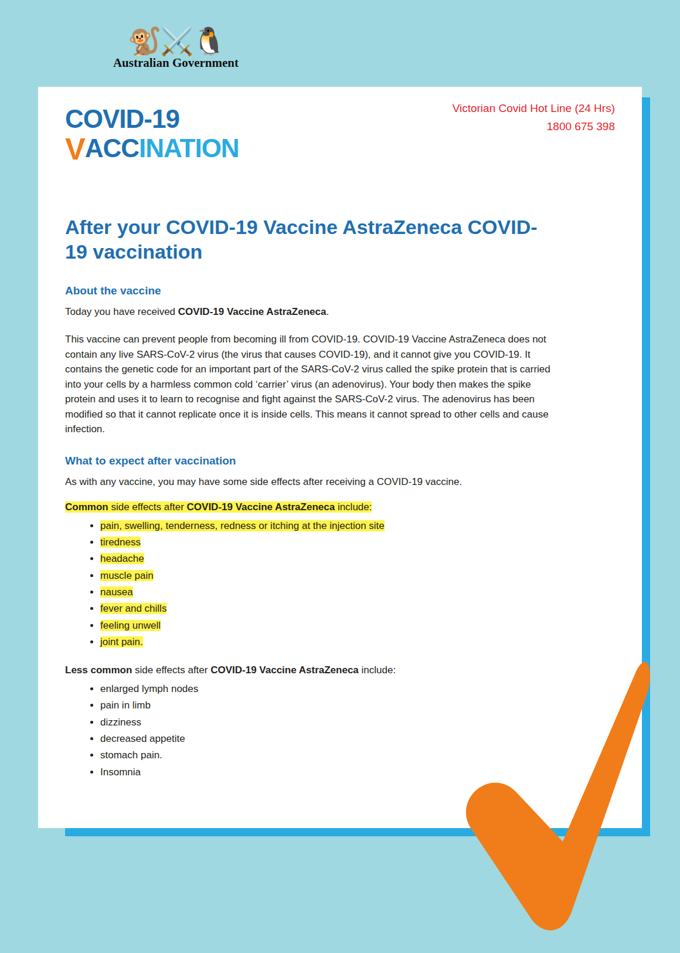🐒⚔️🐧
Australian Government
Victorian Covid Hot Line (24 Hrs)
1800 675 398
COVID-19
VACCINATION
After your COVID-19 Vaccine AstraZeneca COVID-19 vaccination
About the vaccine
Today you have received COVID-19 Vaccine AstraZeneca.
This vaccine can prevent people from becoming ill from COVID-19. COVID-19 Vaccine AstraZeneca does not contain any live SARS-CoV-2 virus (the virus that causes COVID-19), and it cannot give you COVID-19. It contains the genetic code for an important part of the SARS-CoV-2 virus called the spike protein that is carried into your cells by a harmless common cold ‘carrier’ virus (an adenovirus). Your body then makes the spike protein and uses it to learn to recognise and fight against the SARS-CoV-2 virus. The adenovirus has been modified so that it cannot replicate once it is inside cells. This means it cannot spread to other cells and cause infection.
What to expect after vaccination
As with any vaccine, you may have some side effects after receiving a COVID-19 vaccine.
Common side effects after COVID-19 Vaccine AstraZeneca include:
pain, swelling, tenderness, redness or itching at the injection site
tiredness
headache
muscle pain
nausea
fever and chills
feeling unwell
joint pain.
Less common side effects after COVID-19 Vaccine AstraZeneca include:
enlarged lymph nodes
pain in limb
dizziness
decreased appetite
stomach pain.
Insomnia